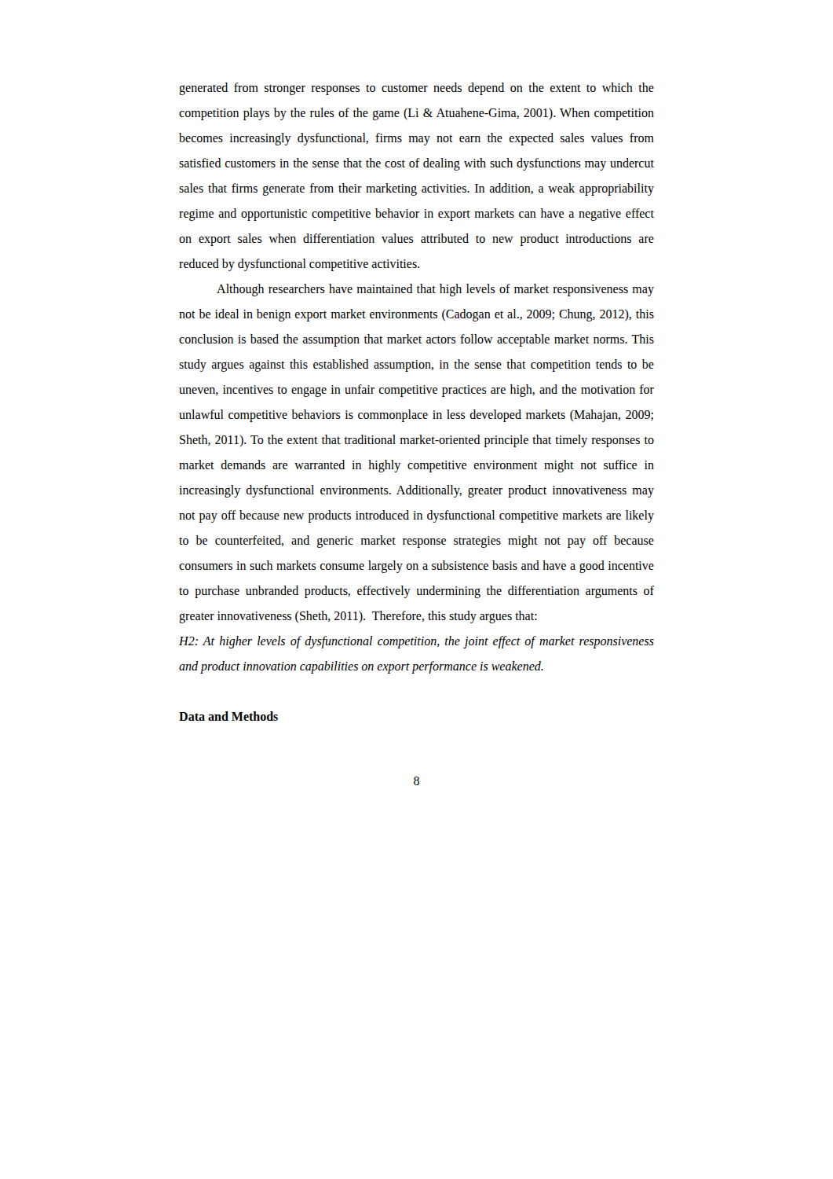generated from stronger responses to customer needs depend on the extent to which the competition plays by the rules of the game (Li & Atuahene-Gima, 2001). When competition becomes increasingly dysfunctional, firms may not earn the expected sales values from satisfied customers in the sense that the cost of dealing with such dysfunctions may undercut sales that firms generate from their marketing activities. In addition, a weak appropriability regime and opportunistic competitive behavior in export markets can have a negative effect on export sales when differentiation values attributed to new product introductions are reduced by dysfunctional competitive activities.
Although researchers have maintained that high levels of market responsiveness may not be ideal in benign export market environments (Cadogan et al., 2009; Chung, 2012), this conclusion is based the assumption that market actors follow acceptable market norms. This study argues against this established assumption, in the sense that competition tends to be uneven, incentives to engage in unfair competitive practices are high, and the motivation for unlawful competitive behaviors is commonplace in less developed markets (Mahajan, 2009; Sheth, 2011). To the extent that traditional market-oriented principle that timely responses to market demands are warranted in highly competitive environment might not suffice in increasingly dysfunctional environments. Additionally, greater product innovativeness may not pay off because new products introduced in dysfunctional competitive markets are likely to be counterfeited, and generic market response strategies might not pay off because consumers in such markets consume largely on a subsistence basis and have a good incentive to purchase unbranded products, effectively undermining the differentiation arguments of greater innovativeness (Sheth, 2011). Therefore, this study argues that:
H2: At higher levels of dysfunctional competition, the joint effect of market responsiveness and product innovation capabilities on export performance is weakened.
Data and Methods
8